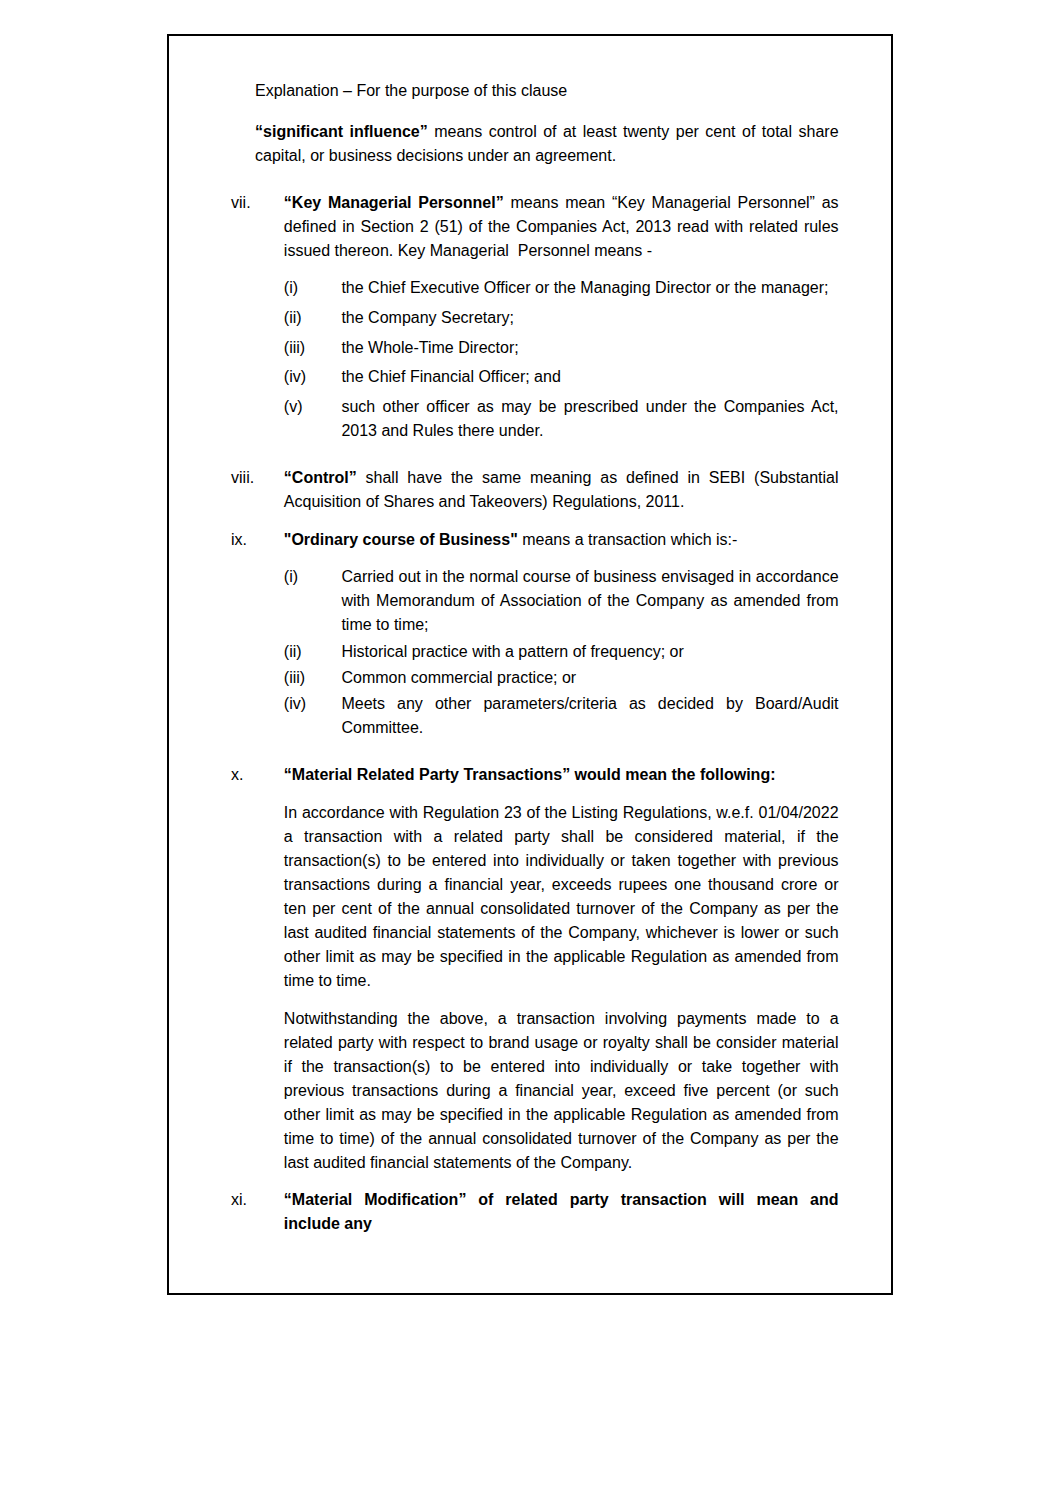Explanation – For the purpose of this clause
“significant influence” means control of at least twenty per cent of total share capital, or business decisions under an agreement.
vii.
“Key Managerial Personnel” means mean “Key Managerial Personnel” as defined in Section 2 (51) of the Companies Act, 2013 read with related rules issued thereon. Key Managerial Personnel means -
(i)
the Chief Executive Officer or the Managing Director or the manager;
(ii)
the Company Secretary;
(iii)
the Whole-Time Director;
(iv)
the Chief Financial Officer; and
(v)
such other officer as may be prescribed under the Companies Act, 2013 and Rules there under.
viii.
“Control” shall have the same meaning as defined in SEBI (Substantial Acquisition of Shares and Takeovers) Regulations, 2011.
ix.
"Ordinary course of Business" means a transaction which is:-
(i)
Carried out in the normal course of business envisaged in accordance with Memorandum of Association of the Company as amended from time to time;
(ii)
Historical practice with a pattern of frequency; or
(iii)
Common commercial practice; or
(iv)
Meets any other parameters/criteria as decided by Board/Audit Committee.
x.
“Material Related Party Transactions” would mean the following:
In accordance with Regulation 23 of the Listing Regulations, w.e.f. 01/04/2022 a transaction with a related party shall be considered material, if the transaction(s) to be entered into individually or taken together with previous transactions during a financial year, exceeds rupees one thousand crore or ten per cent of the annual consolidated turnover of the Company as per the last audited financial statements of the Company, whichever is lower or such other limit as may be specified in the applicable Regulation as amended from time to time.
Notwithstanding the above, a transaction involving payments made to a related party with respect to brand usage or royalty shall be consider material if the transaction(s) to be entered into individually or take together with previous transactions during a financial year, exceed five percent (or such other limit as may be specified in the applicable Regulation as amended from time to time) of the annual consolidated turnover of the Company as per the last audited financial statements of the Company.
xi.
“Material Modification” of related party transaction will mean and include any